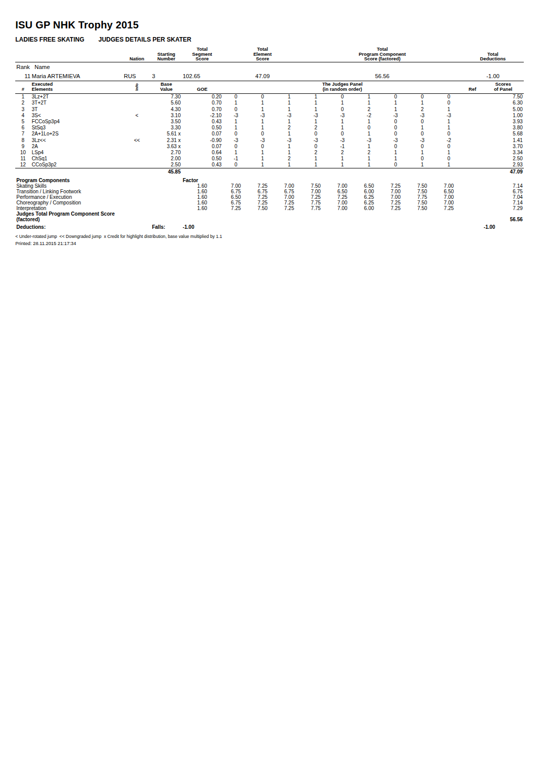ISU GP NHK Trophy 2015
LADIES FREE SKATING JUDGES DETAILS PER SKATER
| | Nation | Starting Number | Total Segment Score | Total Element Score | Total Program Component Score (factored) | Total Deductions |
| Rank Name | | | | | | | |
| 11 | Maria ARTEMIEVA | RUS | 3 | 102.65 | 47.09 | 56.56 | -1.00 |
| # | Executed Elements | Info | Base Value | GOE | The Judges Panel (in random order) | Ref | Scores of Panel |
| 1 | 3Lz+2T | | 7.30 | 0.20 | 0 | 0 | 1 | 1 | 0 | 1 | 0 | 0 | 0 | | 7.50 |
| 2 | 3T+2T | | 5.60 | 0.70 | 1 | 1 | 1 | 1 | 1 | 1 | 1 | 1 | 0 | | 6.30 |
| 3 | 3T | | 4.30 | 0.70 | 0 | 1 | 1 | 1 | 0 | 2 | 1 | 2 | 1 | | 5.00 |
| 4 | 3S< | < | 3.10 | -2.10 | -3 | -3 | -3 | -3 | -3 | -2 | -3 | -3 | -3 | | 1.00 |
| 5 | FCCoSp3p4 | | 3.50 | 0.43 | 1 | 1 | 1 | 1 | 1 | 1 | 0 | 0 | 1 | | 3.93 |
| 6 | StSq3 | | 3.30 | 0.50 | 1 | 1 | 2 | 2 | 1 | 0 | 0 | 1 | 1 | | 3.80 |
| 7 | 2A+1Lo+2S | | 5.61 x | 0.07 | 0 | 0 | 1 | 0 | 0 | 1 | 0 | 0 | 0 | | 5.68 |
| 8 | 3Lz<< | << | 2.31 x | -0.90 | -3 | -3 | -3 | -3 | -3 | -3 | -3 | -3 | -2 | | 1.41 |
| 9 | 2A | | 3.63 x | 0.07 | 0 | 0 | 1 | 0 | -1 | 1 | 0 | 0 | 0 | | 3.70 |
| 10 | LSp4 | | 2.70 | 0.64 | 1 | 1 | 1 | 2 | 2 | 2 | 1 | 1 | 1 | | 3.34 |
| 11 | ChSq1 | | 2.00 | 0.50 | -1 | 1 | 2 | 1 | 1 | 1 | 1 | 0 | 0 | | 2.50 |
| 12 | CCoSp3p2 | | 2.50 | 0.43 | 0 | 1 | 1 | 1 | 1 | 1 | 0 | 1 | 1 | | 2.93 |
| | | | 45.85 | | | | 47.09 |
| Program Components | | | Factor | | | |
| Skating Skills | | | 1.60 | 7.00 | 7.25 | 7.00 | 7.50 | 7.00 | 6.50 | 7.25 | 7.50 | 7.00 | | 7.14 |
| Transition / Linking Footwork | | | 1.60 | 6.75 | 6.75 | 6.75 | 7.00 | 6.50 | 6.00 | 7.00 | 7.50 | 6.50 | | 6.75 |
| Performance / Execution | | | 1.60 | 6.50 | 7.25 | 7.00 | 7.25 | 7.25 | 6.25 | 7.00 | 7.75 | 7.00 | | 7.04 |
| Choreography / Composition | | | 1.60 | 6.75 | 7.25 | 7.25 | 7.75 | 7.00 | 6.25 | 7.25 | 7.50 | 7.00 | | 7.14 |
| Interpretation | | | 1.60 | 7.25 | 7.50 | 7.25 | 7.75 | 7.00 | 6.00 | 7.25 | 7.50 | 7.25 | | 7.29 |
| Judges Total Program Component Score (factored) | | | | | | 56.56 |
| Deductions: | | Falls: | -1.00 | | | -1.00 |
< Under-rotated jump << Downgraded jump x Credit for highlight distribution, base value multiplied by 1.1
Printed: 28.11.2015 21:17:34